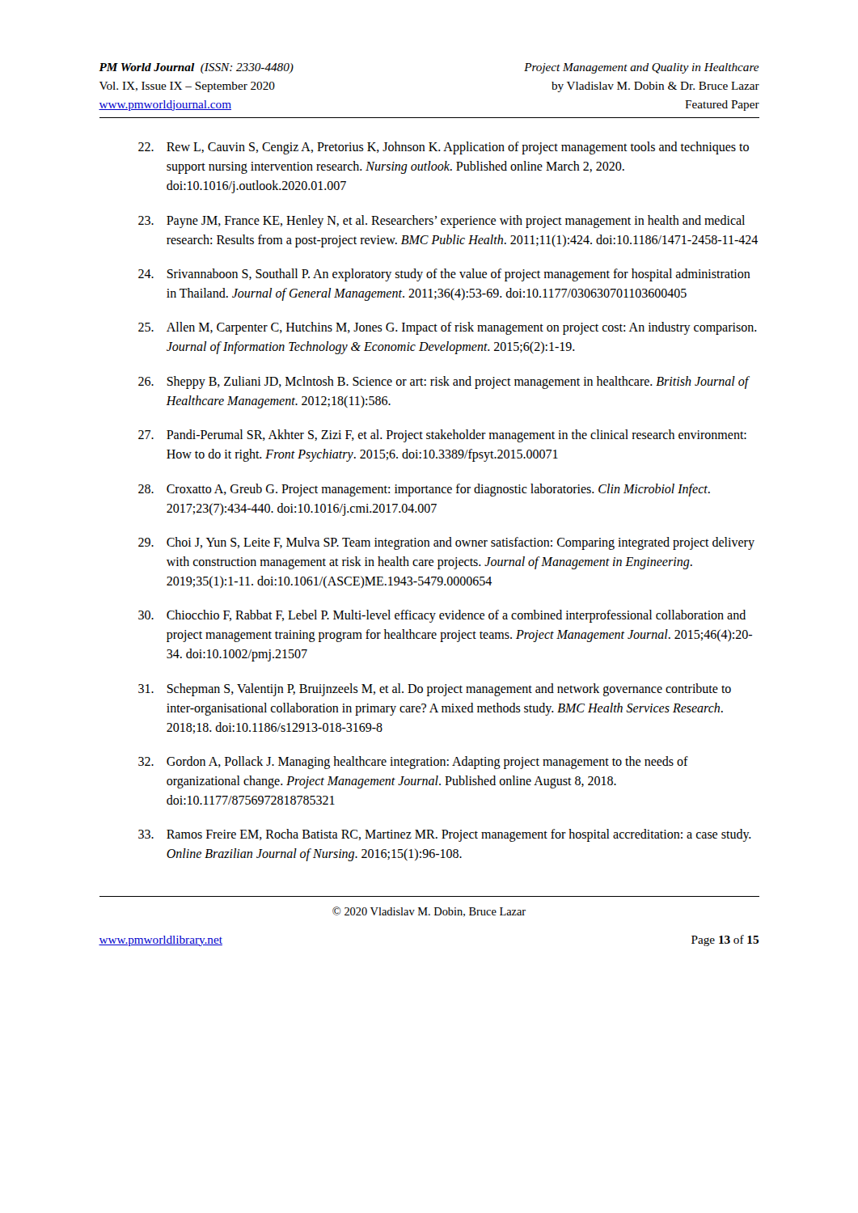PM World Journal (ISSN: 2330-4480)
Vol. IX, Issue IX – September 2020
www.pmworldjournal.com
Project Management and Quality in Healthcare
by Vladislav M. Dobin & Dr. Bruce Lazar
Featured Paper
Rew L, Cauvin S, Cengiz A, Pretorius K, Johnson K. Application of project management tools and techniques to support nursing intervention research. Nursing outlook. Published online March 2, 2020. doi:10.1016/j.outlook.2020.01.007
Payne JM, France KE, Henley N, et al. Researchers’ experience with project management in health and medical research: Results from a post-project review. BMC Public Health. 2011;11(1):424. doi:10.1186/1471-2458-11-424
Srivannaboon S, Southall P. An exploratory study of the value of project management for hospital administration in Thailand. Journal of General Management. 2011;36(4):53-69. doi:10.1177/030630701103600405
Allen M, Carpenter C, Hutchins M, Jones G. Impact of risk management on project cost: An industry comparison. Journal of Information Technology & Economic Development. 2015;6(2):1-19.
Sheppy B, Zuliani JD, Mclntosh B. Science or art: risk and project management in healthcare. British Journal of Healthcare Management. 2012;18(11):586.
Pandi-Perumal SR, Akhter S, Zizi F, et al. Project stakeholder management in the clinical research environment: How to do it right. Front Psychiatry. 2015;6. doi:10.3389/fpsyt.2015.00071
Croxatto A, Greub G. Project management: importance for diagnostic laboratories. Clin Microbiol Infect. 2017;23(7):434-440. doi:10.1016/j.cmi.2017.04.007
Choi J, Yun S, Leite F, Mulva SP. Team integration and owner satisfaction: Comparing integrated project delivery with construction management at risk in health care projects. Journal of Management in Engineering. 2019;35(1):1-11. doi:10.1061/(ASCE)ME.1943-5479.0000654
Chiocchio F, Rabbat F, Lebel P. Multi-level efficacy evidence of a combined interprofessional collaboration and project management training program for healthcare project teams. Project Management Journal. 2015;46(4):20-34. doi:10.1002/pmj.21507
Schepman S, Valentijn P, Bruijnzeels M, et al. Do project management and network governance contribute to inter-organisational collaboration in primary care? A mixed methods study. BMC Health Services Research. 2018;18. doi:10.1186/s12913-018-3169-8
Gordon A, Pollack J. Managing healthcare integration: Adapting project management to the needs of organizational change. Project Management Journal. Published online August 8, 2018. doi:10.1177/8756972818785321
Ramos Freire EM, Rocha Batista RC, Martinez MR. Project management for hospital accreditation: a case study. Online Brazilian Journal of Nursing. 2016;15(1):96-108.
© 2020 Vladislav M. Dobin, Bruce Lazar
www.pmworldlibrary.net Page 13 of 15